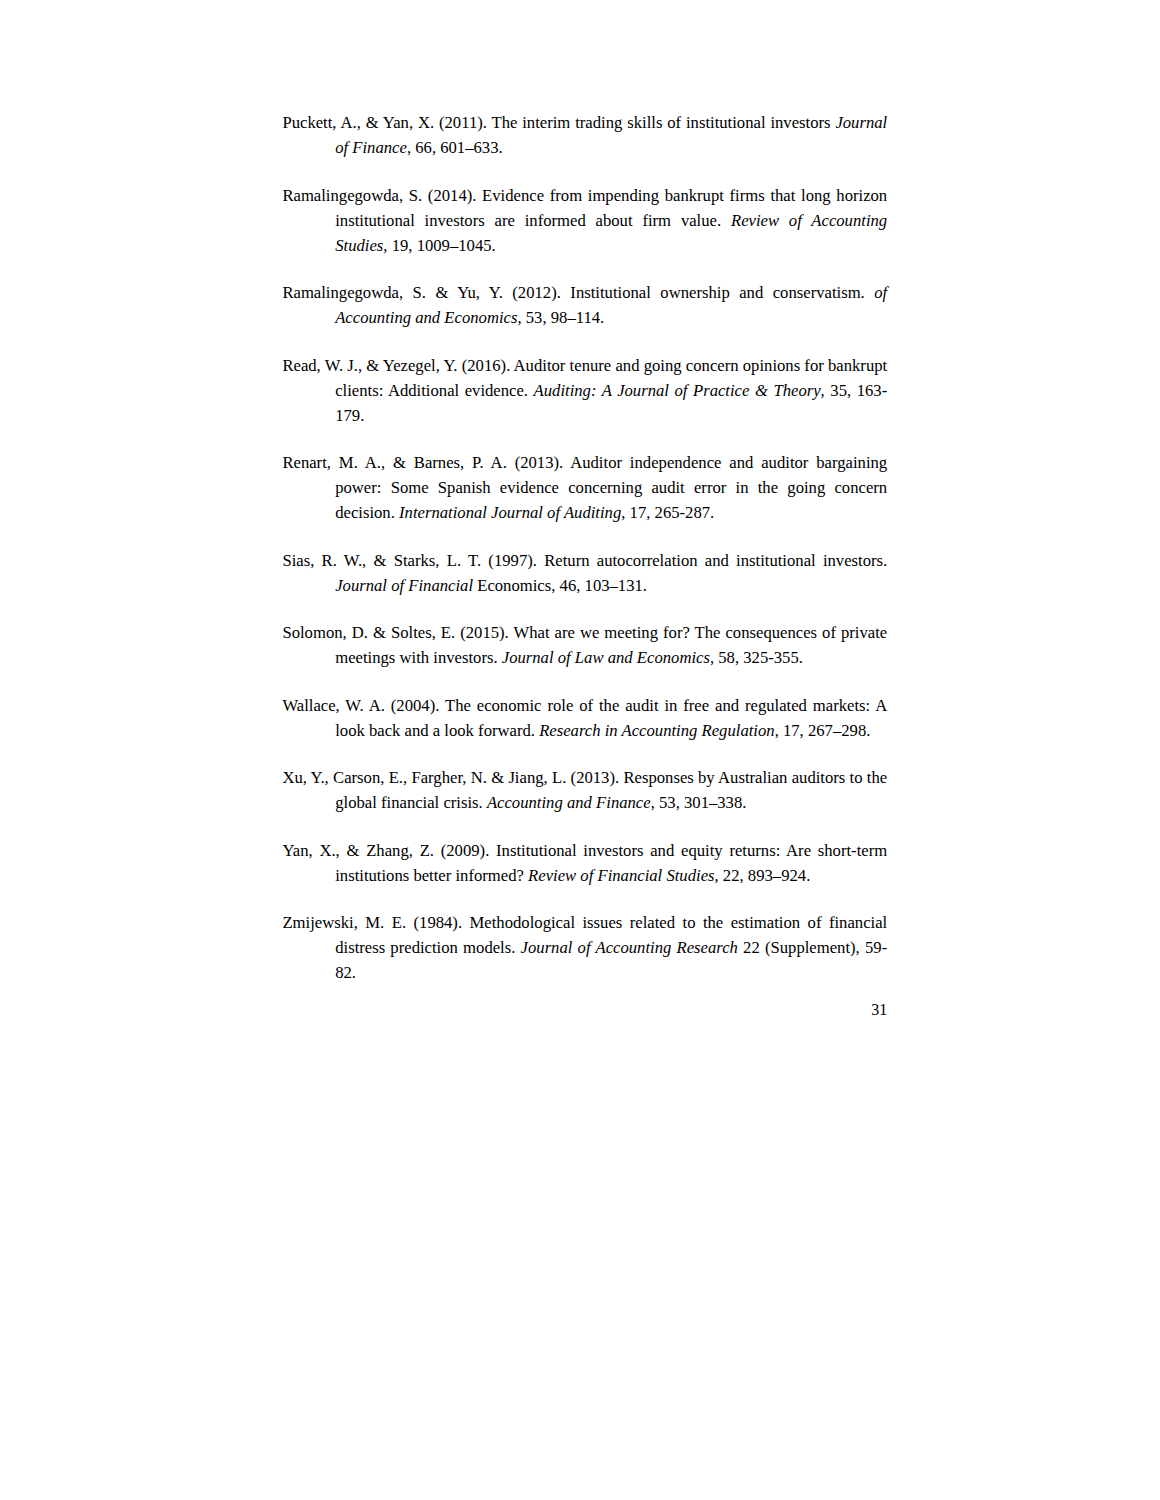Puckett, A., & Yan, X. (2011). The interim trading skills of institutional investors Journal of Finance, 66, 601–633.
Ramalingegowda, S. (2014). Evidence from impending bankrupt firms that long horizon institutional investors are informed about firm value. Review of Accounting Studies, 19, 1009–1045.
Ramalingegowda, S. & Yu, Y. (2012). Institutional ownership and conservatism. of Accounting and Economics, 53, 98–114.
Read, W. J., & Yezegel, Y. (2016). Auditor tenure and going concern opinions for bankrupt clients: Additional evidence. Auditing: A Journal of Practice & Theory, 35, 163-179.
Renart, M. A., & Barnes, P. A. (2013). Auditor independence and auditor bargaining power: Some Spanish evidence concerning audit error in the going concern decision. International Journal of Auditing, 17, 265-287.
Sias, R. W., & Starks, L. T. (1997). Return autocorrelation and institutional investors. Journal of Financial Economics, 46, 103–131.
Solomon, D. & Soltes, E. (2015). What are we meeting for? The consequences of private meetings with investors. Journal of Law and Economics, 58, 325-355.
Wallace, W. A. (2004). The economic role of the audit in free and regulated markets: A look back and a look forward. Research in Accounting Regulation, 17, 267–298.
Xu, Y., Carson, E., Fargher, N. & Jiang, L. (2013). Responses by Australian auditors to the global financial crisis. Accounting and Finance, 53, 301–338.
Yan, X., & Zhang, Z. (2009). Institutional investors and equity returns: Are short-term institutions better informed? Review of Financial Studies, 22, 893–924.
Zmijewski, M. E. (1984). Methodological issues related to the estimation of financial distress prediction models. Journal of Accounting Research 22 (Supplement), 59-82.
31